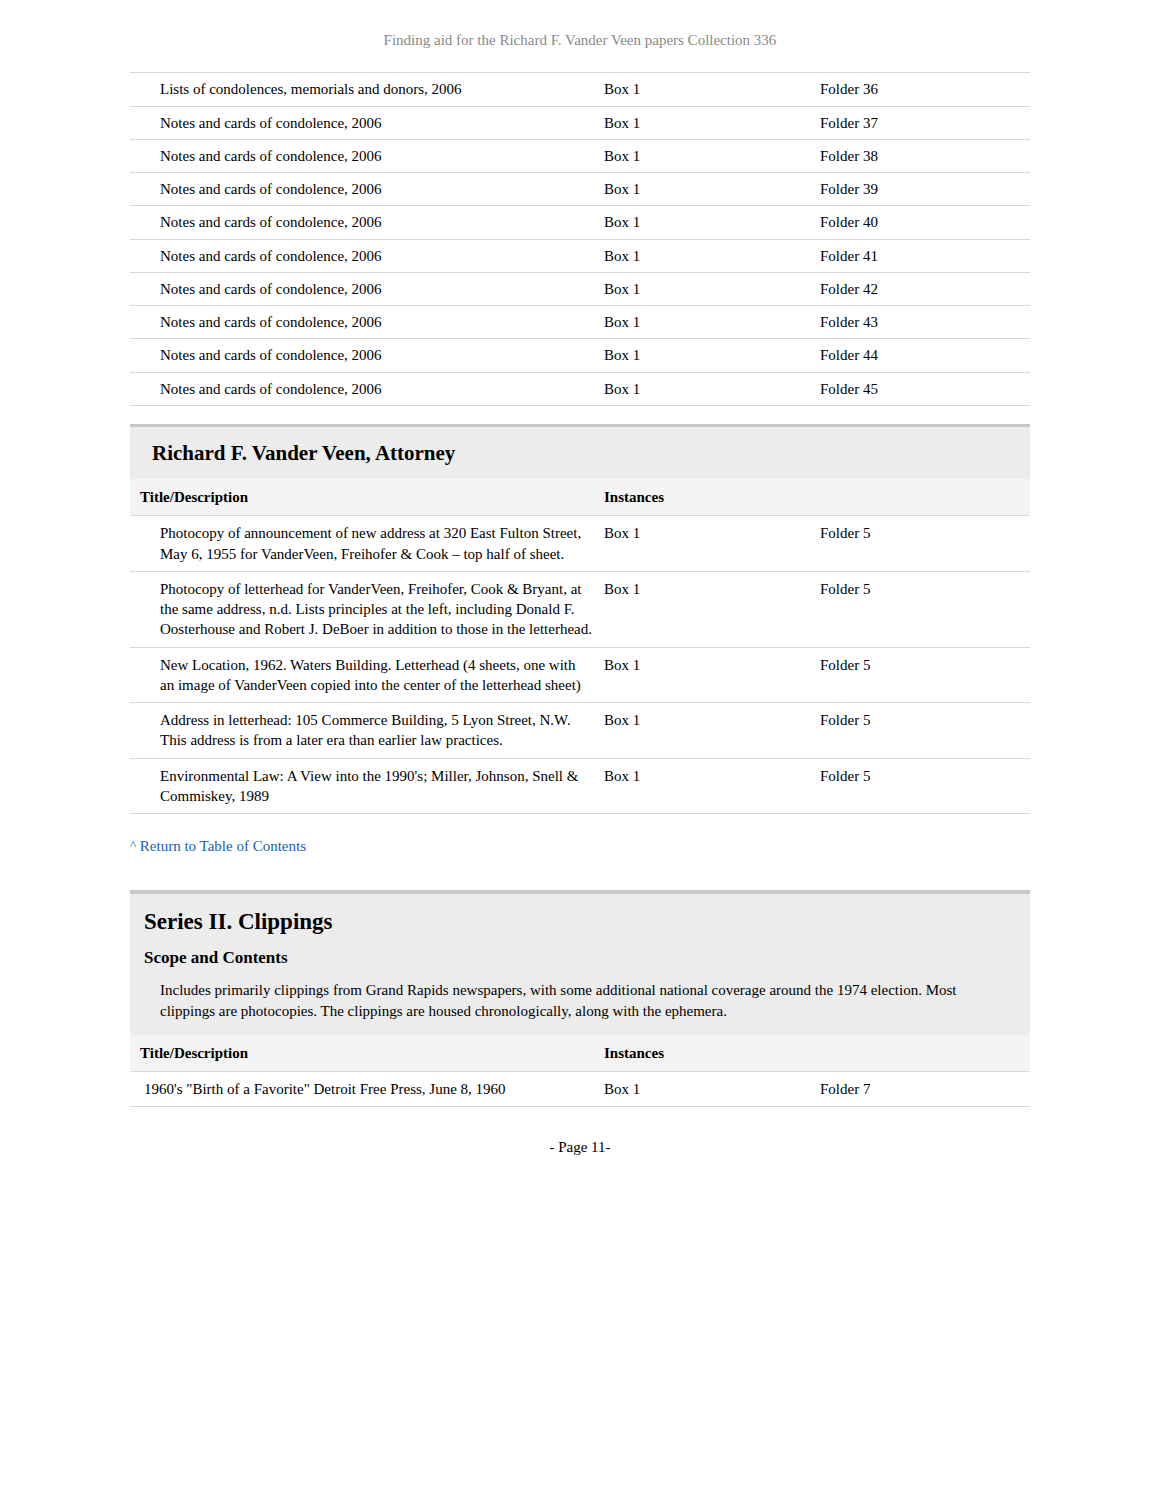Finding aid for the Richard F. Vander Veen papers Collection 336
| Lists of condolences, memorials and donors, 2006 | Box 1 | Folder 36 |
| Notes and cards of condolence, 2006 | Box 1 | Folder 37 |
| Notes and cards of condolence, 2006 | Box 1 | Folder 38 |
| Notes and cards of condolence, 2006 | Box 1 | Folder 39 |
| Notes and cards of condolence, 2006 | Box 1 | Folder 40 |
| Notes and cards of condolence, 2006 | Box 1 | Folder 41 |
| Notes and cards of condolence, 2006 | Box 1 | Folder 42 |
| Notes and cards of condolence, 2006 | Box 1 | Folder 43 |
| Notes and cards of condolence, 2006 | Box 1 | Folder 44 |
| Notes and cards of condolence, 2006 | Box 1 | Folder 45 |
Richard F. Vander Veen, Attorney
| Title/Description | Instances |
| --- | --- |
| Photocopy of announcement of new address at 320 East Fulton Street, May 6, 1955 for VanderVeen, Freihofer & Cook – top half of sheet. | Box 1 | Folder 5 |
| Photocopy of letterhead for VanderVeen, Freihofer, Cook & Bryant, at the same address, n.d. Lists principles at the left, including Donald F. Oosterhouse and Robert J. DeBoer in addition to those in the letterhead. | Box 1 | Folder 5 |
| New Location, 1962. Waters Building. Letterhead (4 sheets, one with an image of VanderVeen copied into the center of the letterhead sheet) | Box 1 | Folder 5 |
| Address in letterhead: 105 Commerce Building, 5 Lyon Street, N.W. This address is from a later era than earlier law practices. | Box 1 | Folder 5 |
| Environmental Law: A View into the 1990's; Miller, Johnson, Snell & Commiskey, 1989 | Box 1 | Folder 5 |
^ Return to Table of Contents
Series II. Clippings
Scope and Contents
Includes primarily clippings from Grand Rapids newspapers, with some additional national coverage around the 1974 election. Most clippings are photocopies. The clippings are housed chronologically, along with the ephemera.
| Title/Description | Instances |
| --- | --- |
| 1960's "Birth of a Favorite" Detroit Free Press, June 8, 1960 | Box 1 | Folder 7 |
- Page 11-